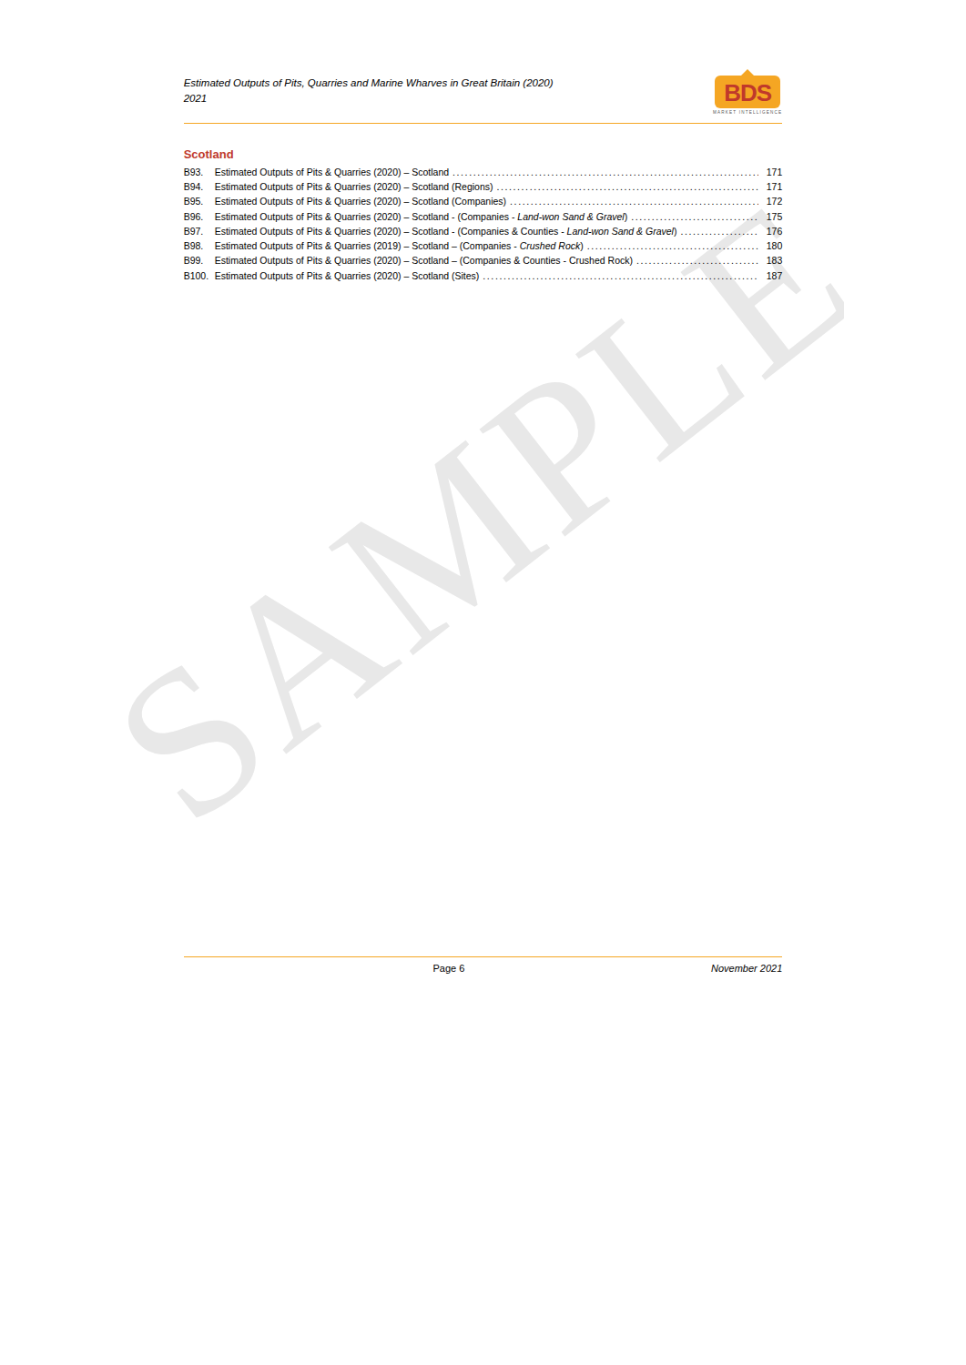SAMPLE
Estimated Outputs of Pits, Quarries and Marine Wharves in Great Britain (2020)
2021
BDS
Market Intelligence
Scotland
B93. Estimated Outputs of Pits & Quarries (2020) – Scotland ........................................................................................................................... 171
B94. Estimated Outputs of Pits & Quarries (2020) – Scotland (Regions) ........................................................................................................... 171
B95. Estimated Outputs of Pits & Quarries (2020) – Scotland (Companies) ..................................................................................................... 172
B96. Estimated Outputs of Pits & Quarries (2020) – Scotland - (Companies - Land-won Sand & Gravel) ......................................... 175
B97. Estimated Outputs of Pits & Quarries (2020) – Scotland - (Companies & Counties - Land-won Sand & Gravel) ....................................... 176
B98. Estimated Outputs of Pits & Quarries (2019) – Scotland – (Companies - Crushed Rock) ............................................................. 180
B99. Estimated Outputs of Pits & Quarries (2020) – Scotland – (Companies & Counties - Crushed Rock) ....................................... 183
B100. Estimated Outputs of Pits & Quarries (2020) – Scotland (Sites) ............................................................................................. 187
Page 6
November 2021